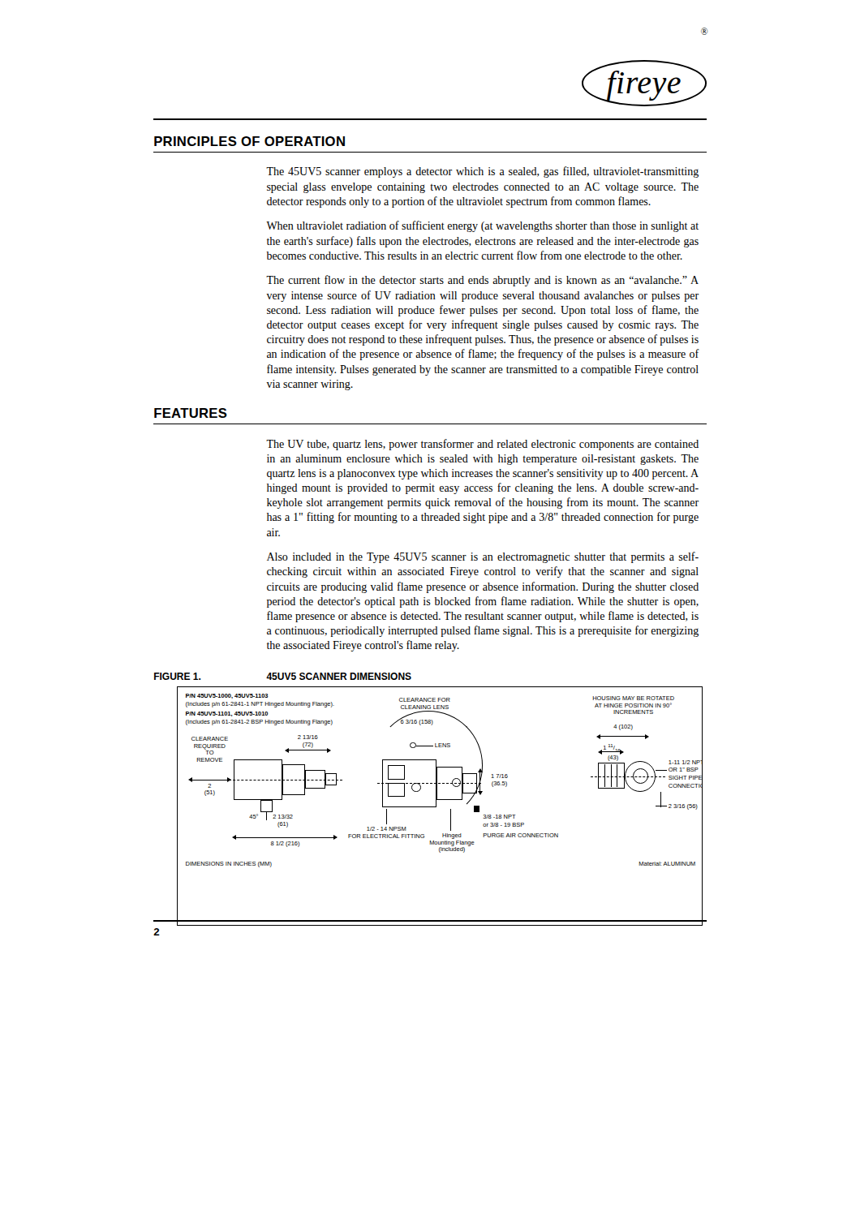®
fireye
PRINCIPLES OF OPERATION
The 45UV5 scanner employs a detector which is a sealed, gas filled, ultraviolet-transmitting special glass envelope containing two electrodes connected to an AC voltage source. The detector responds only to a portion of the ultraviolet spectrum from common flames.
When ultraviolet radiation of sufficient energy (at wavelengths shorter than those in sunlight at the earth's surface) falls upon the electrodes, electrons are released and the inter-electrode gas becomes conductive. This results in an electric current flow from one electrode to the other.
The current flow in the detector starts and ends abruptly and is known as an “avalanche.” A very intense source of UV radiation will produce several thousand avalanches or pulses per second. Less radiation will produce fewer pulses per second. Upon total loss of flame, the detector output ceases except for very infrequent single pulses caused by cosmic rays. The circuitry does not respond to these infrequent pulses. Thus, the presence or absence of pulses is an indication of the presence or absence of flame; the frequency of the pulses is a measure of flame intensity. Pulses generated by the scanner are transmitted to a compatible Fireye control via scanner wiring.
FEATURES
The UV tube, quartz lens, power transformer and related electronic components are contained in an aluminum enclosure which is sealed with high temperature oil-resistant gaskets. The quartz lens is a planoconvex type which increases the scanner's sensitivity up to 400 percent. A hinged mount is provided to permit easy access for cleaning the lens. A double screw-and-keyhole slot arrangement permits quick removal of the housing from its mount. The scanner has a 1" fitting for mounting to a threaded sight pipe and a 3/8" threaded connection for purge air.
Also included in the Type 45UV5 scanner is an electromagnetic shutter that permits a self-checking circuit within an associated Fireye control to verify that the scanner and signal circuits are producing valid flame presence or absence information. During the shutter closed period the detector's optical path is blocked from flame radiation. While the shutter is open, flame presence or absence is detected. The resultant scanner output, while flame is detected, is a continuous, periodically interrupted pulsed flame signal. This is a prerequisite for energizing the associated Fireye control's flame relay.
FIGURE 1. 45UV5 SCANNER DIMENSIONS
P/N 45UV5-1000, 45UV5-1103
(Includes p/n 61-2841-1 NPT Hinged Mounting Flange).
P/N 45UV5-1101, 45UV5-1010
(Includes p/n 61-2841-2 BSP Hinged Mounting Flange)
CLEARANCE
REQUIRED
TO
REMOVE
2
(51)
2 13/16
(72)
45°
2 13/32
(61)
8 1/2 (216)
CLEARANCE FOR
CLEANING LENS
6 3/16 (158)
LENS
1 7/16
(36.5)
1/2 - 14 NPSM
FOR ELECTRICAL FITTING
Hinged
Mounting Flange
(included)
3/8 -18 NPT
or 3/8 - 19 BSP
PURGE AIR CONNECTION
HOUSING MAY BE ROTATED
AT HINGE POSITION IN 90°
INCREMENTS
4 (102)
1 11/16
(43)
1-11 1/2 NPT
OR 1" BSP
SIGHT PIPE
CONNECTION
2 3/16 (56)
DIMENSIONS IN INCHES (MM)
Material: ALUMINUM
2